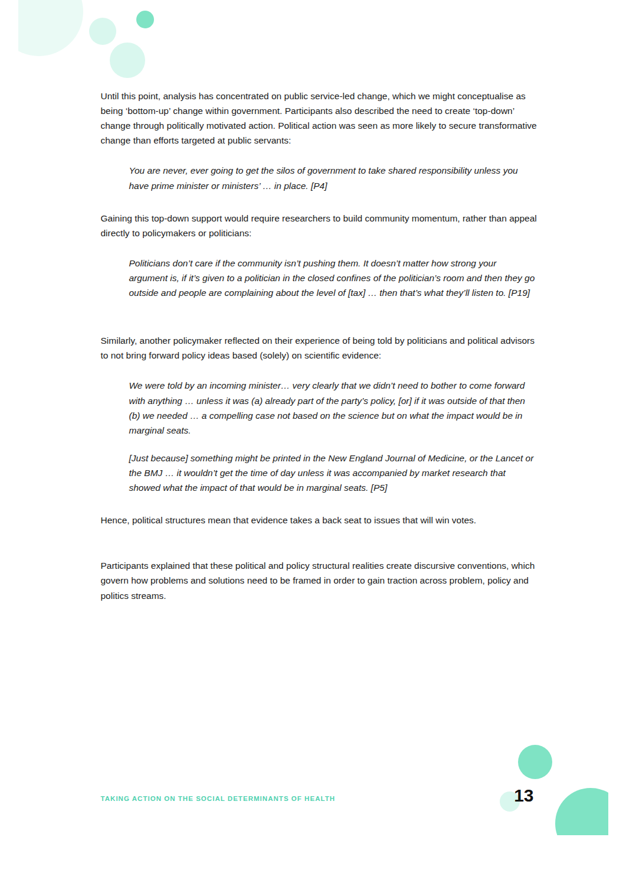Until this point, analysis has concentrated on public service-led change, which we might conceptualise as being ‘bottom-up’ change within government. Participants also described the need to create ‘top-down’ change through politically motivated action. Political action was seen as more likely to secure transformative change than efforts targeted at public servants:
You are never, ever going to get the silos of government to take shared responsibility unless you have prime minister or ministers’ … in place. [P4]
Gaining this top-down support would require researchers to build community momentum, rather than appeal directly to policymakers or politicians:
Politicians don’t care if the community isn’t pushing them. It doesn’t matter how strong your argument is, if it’s given to a politician in the closed confines of the politician’s room and then they go outside and people are complaining about the level of [tax] … then that’s what they’ll listen to. [P19]
Similarly, another policymaker reflected on their experience of being told by politicians and political advisors to not bring forward policy ideas based (solely) on scientific evidence:
We were told by an incoming minister… very clearly that we didn’t need to bother to come forward with anything … unless it was (a) already part of the party’s policy, [or] if it was outside of that then (b) we needed … a compelling case not based on the science but on what the impact would be in marginal seats.
[Just because] something might be printed in the New England Journal of Medicine, or the Lancet or the BMJ … it wouldn’t get the time of day unless it was accompanied by market research that showed what the impact of that would be in marginal seats. [P5]
Hence, political structures mean that evidence takes a back seat to issues that will win votes.
Participants explained that these political and policy structural realities create discursive conventions, which govern how problems and solutions need to be framed in order to gain traction across problem, policy and politics streams.
Taking action on the social determinants of health
13